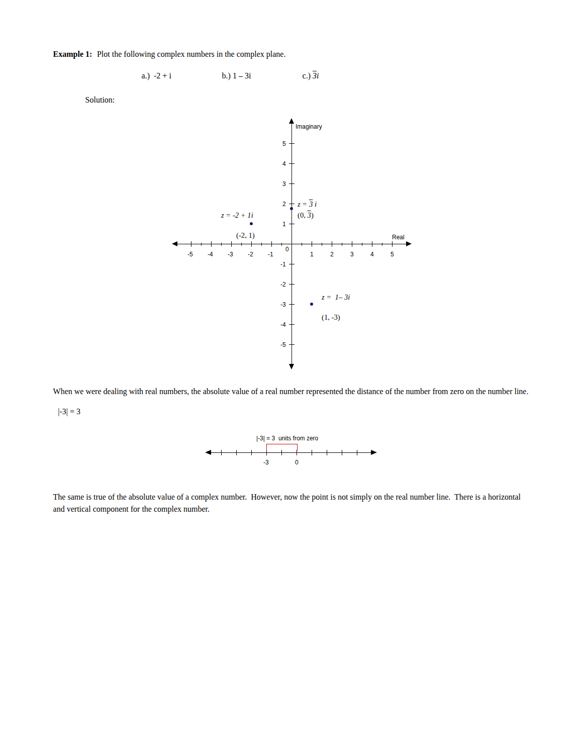Example 1: Plot the following complex numbers in the complex plane.
a.) -2 + i b.) 1 – 3i c.) 3i
Solution:
Imaginary
Real
5
4
3
2
1
0
-1
-2
-3
-4
-5
-5
-4
-3
-2
-1
1
2
3
4
5
z = -2 + 1i
(-2, 1)
z = 3 i
(0, 3)
z = 1– 3i
(1, -3)
When we were dealing with real numbers, the absolute value of a real number represented the distance of the number from zero on the number line.
|-3| = 3
-3
0
|-3| = 3 units from zero
The same is true of the absolute value of a complex number. However, now the point is not simply on the real number line. There is a horizontal and vertical component for the complex number.